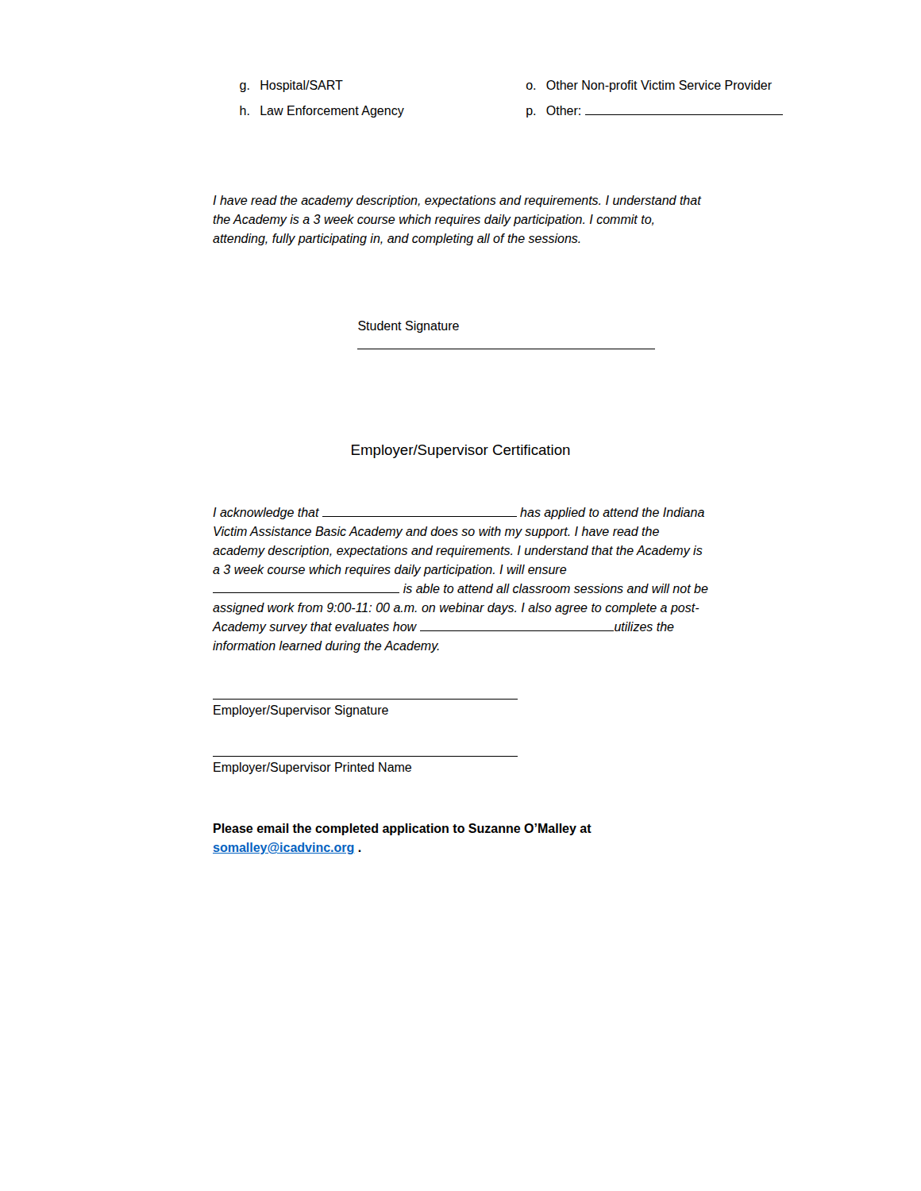g. Hospital/SART
h. Law Enforcement Agency
o. Other Non-profit Victim Service Provider
p. Other:
I have read the academy description, expectations and requirements. I understand that the Academy is a 3 week course which requires daily participation. I commit to, attending, fully participating in, and completing all of the sessions.
Student Signature
Employer/Supervisor Certification
I acknowledge that has applied to attend the Indiana Victim Assistance Basic Academy and does so with my support. I have read the academy description, expectations and requirements. I understand that the Academy is a 3 week course which requires daily participation. I will ensure is able to attend all classroom sessions and will not be assigned work from 9:00-11: 00 a.m. on webinar days. I also agree to complete a post- Academy survey that evaluates how utilizes the information learned during the Academy.
Employer/Supervisor Signature
Employer/Supervisor Printed Name
Please email the completed application to Suzanne O’Malley at somalley@icadvinc.org .